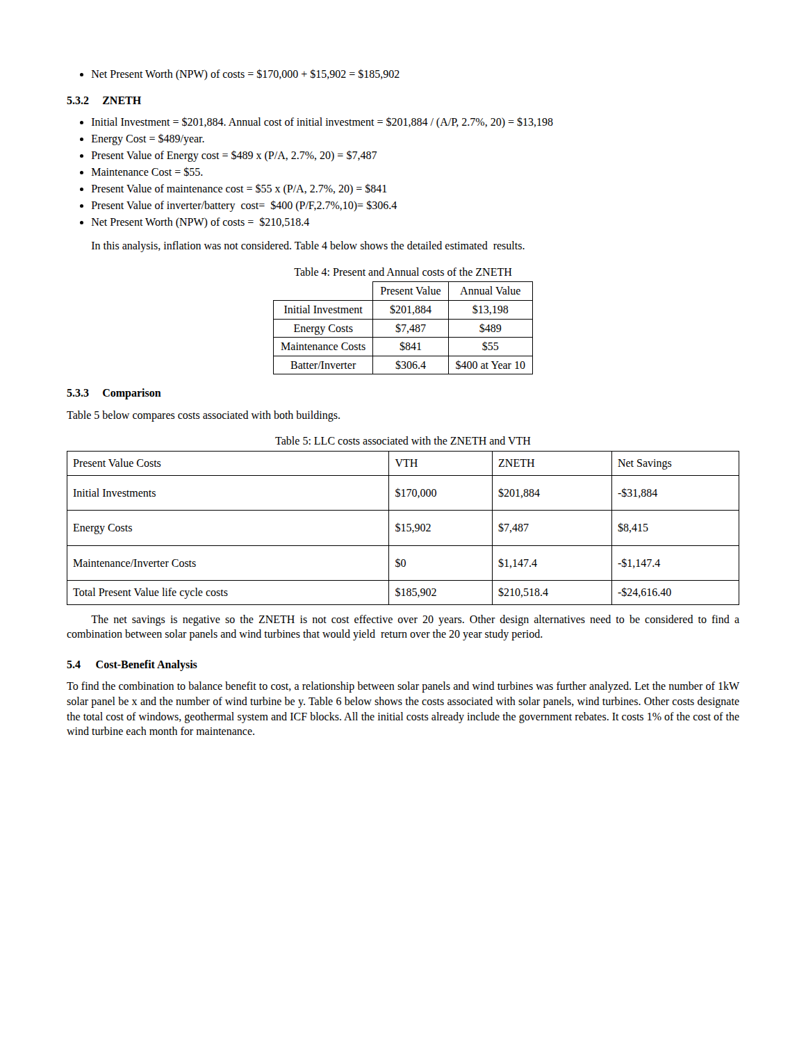Net Present Worth (NPW) of costs = $170,000 + $15,902 = $185,902
5.3.2 ZNETH
Initial Investment = $201,884. Annual cost of initial investment = $201,884 / (A/P, 2.7%, 20) = $13,198
Energy Cost = $489/year.
Present Value of Energy cost = $489 x (P/A, 2.7%, 20) = $7,487
Maintenance Cost = $55.
Present Value of maintenance cost = $55 x (P/A, 2.7%, 20) = $841
Present Value of inverter/battery cost= $400 (P/F,2.7%,10)= $306.4
Net Present Worth (NPW) of costs = $210,518.4
In this analysis, inflation was not considered. Table 4 below shows the detailed estimated results.
Table 4: Present and Annual costs of the ZNETH
| | Present Value | Annual Value |
| Initial Investment | $201,884 | $13,198 |
| Energy Costs | $7,487 | $489 |
| Maintenance Costs | $841 | $55 |
| Batter/Inverter | $306.4 | $400 at Year 10 |
5.3.3 Comparison
Table 5 below compares costs associated with both buildings.
Table 5: LLC costs associated with the ZNETH and VTH
| Present Value Costs | VTH | ZNETH | Net Savings |
| --- | --- | --- | --- |
| Initial Investments | $170,000 | $201,884 | -$31,884 |
| Energy Costs | $15,902 | $7,487 | $8,415 |
| Maintenance/Inverter Costs | $0 | $1,147.4 | -$1,147.4 |
| Total Present Value life cycle costs | $185,902 | $210,518.4 | -$24,616.40 |
The net savings is negative so the ZNETH is not cost effective over 20 years. Other design alternatives need to be considered to find a combination between solar panels and wind turbines that would yield return over the 20 year study period.
5.4 Cost-Benefit Analysis
To find the combination to balance benefit to cost, a relationship between solar panels and wind turbines was further analyzed. Let the number of 1kW solar panel be x and the number of wind turbine be y. Table 6 below shows the costs associated with solar panels, wind turbines. Other costs designate the total cost of windows, geothermal system and ICF blocks. All the initial costs already include the government rebates. It costs 1% of the cost of the wind turbine each month for maintenance.